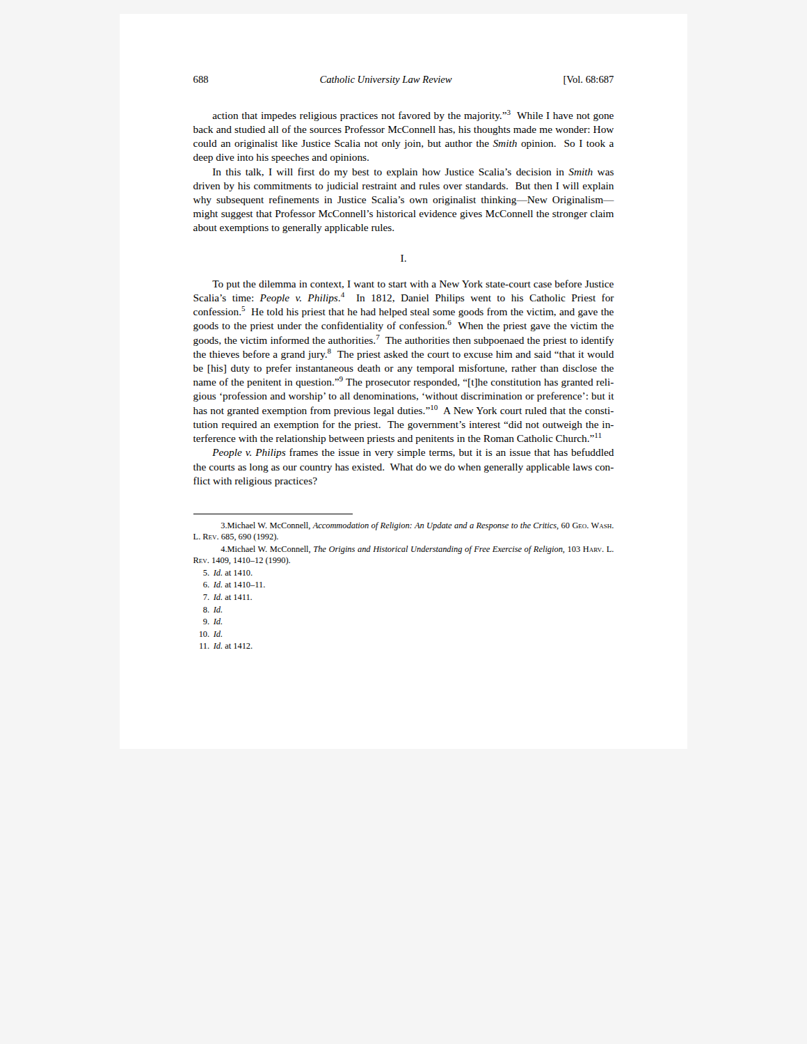688 Catholic University Law Review [Vol. 68:687
action that impedes religious practices not favored by the majority.”3 While I have not gone back and studied all of the sources Professor McConnell has, his thoughts made me wonder: How could an originalist like Justice Scalia not only join, but author the Smith opinion. So I took a deep dive into his speeches and opinions.
In this talk, I will first do my best to explain how Justice Scalia’s decision in Smith was driven by his commitments to judicial restraint and rules over standards. But then I will explain why subsequent refinements in Justice Scalia’s own originalist thinking—New Originalism—might suggest that Professor McConnell’s historical evidence gives McConnell the stronger claim about exemptions to generally applicable rules.
I.
To put the dilemma in context, I want to start with a New York state-court case before Justice Scalia’s time: People v. Philips.4 In 1812, Daniel Philips went to his Catholic Priest for confession.5 He told his priest that he had helped steal some goods from the victim, and gave the goods to the priest under the confidentiality of confession.6 When the priest gave the victim the goods, the victim informed the authorities.7 The authorities then subpoenaed the priest to identify the thieves before a grand jury.8 The priest asked the court to excuse him and said “that it would be [his] duty to prefer instantaneous death or any temporal misfortune, rather than disclose the name of the penitent in question.”9 The prosecutor responded, “[t]he constitution has granted religious ‘profession and worship’ to all denominations, ‘without discrimination or preference’: but it has not granted exemption from previous legal duties.”10 A New York court ruled that the constitution required an exemption for the priest. The government’s interest “did not outweigh the interference with the relationship between priests and penitents in the Roman Catholic Church.”11
People v. Philips frames the issue in very simple terms, but it is an issue that has befuddled the courts as long as our country has existed. What do we do when generally applicable laws conflict with religious practices?
3. Michael W. McConnell, Accommodation of Religion: An Update and a Response to the Critics, 60 Geo. Wash. L. Rev. 685, 690 (1992).
4. Michael W. McConnell, The Origins and Historical Understanding of Free Exercise of Religion, 103 Harv. L. Rev. 1409, 1410–12 (1990).
5. Id. at 1410.
6. Id. at 1410–11.
7. Id. at 1411.
8. Id.
9. Id.
10. Id.
11. Id. at 1412.